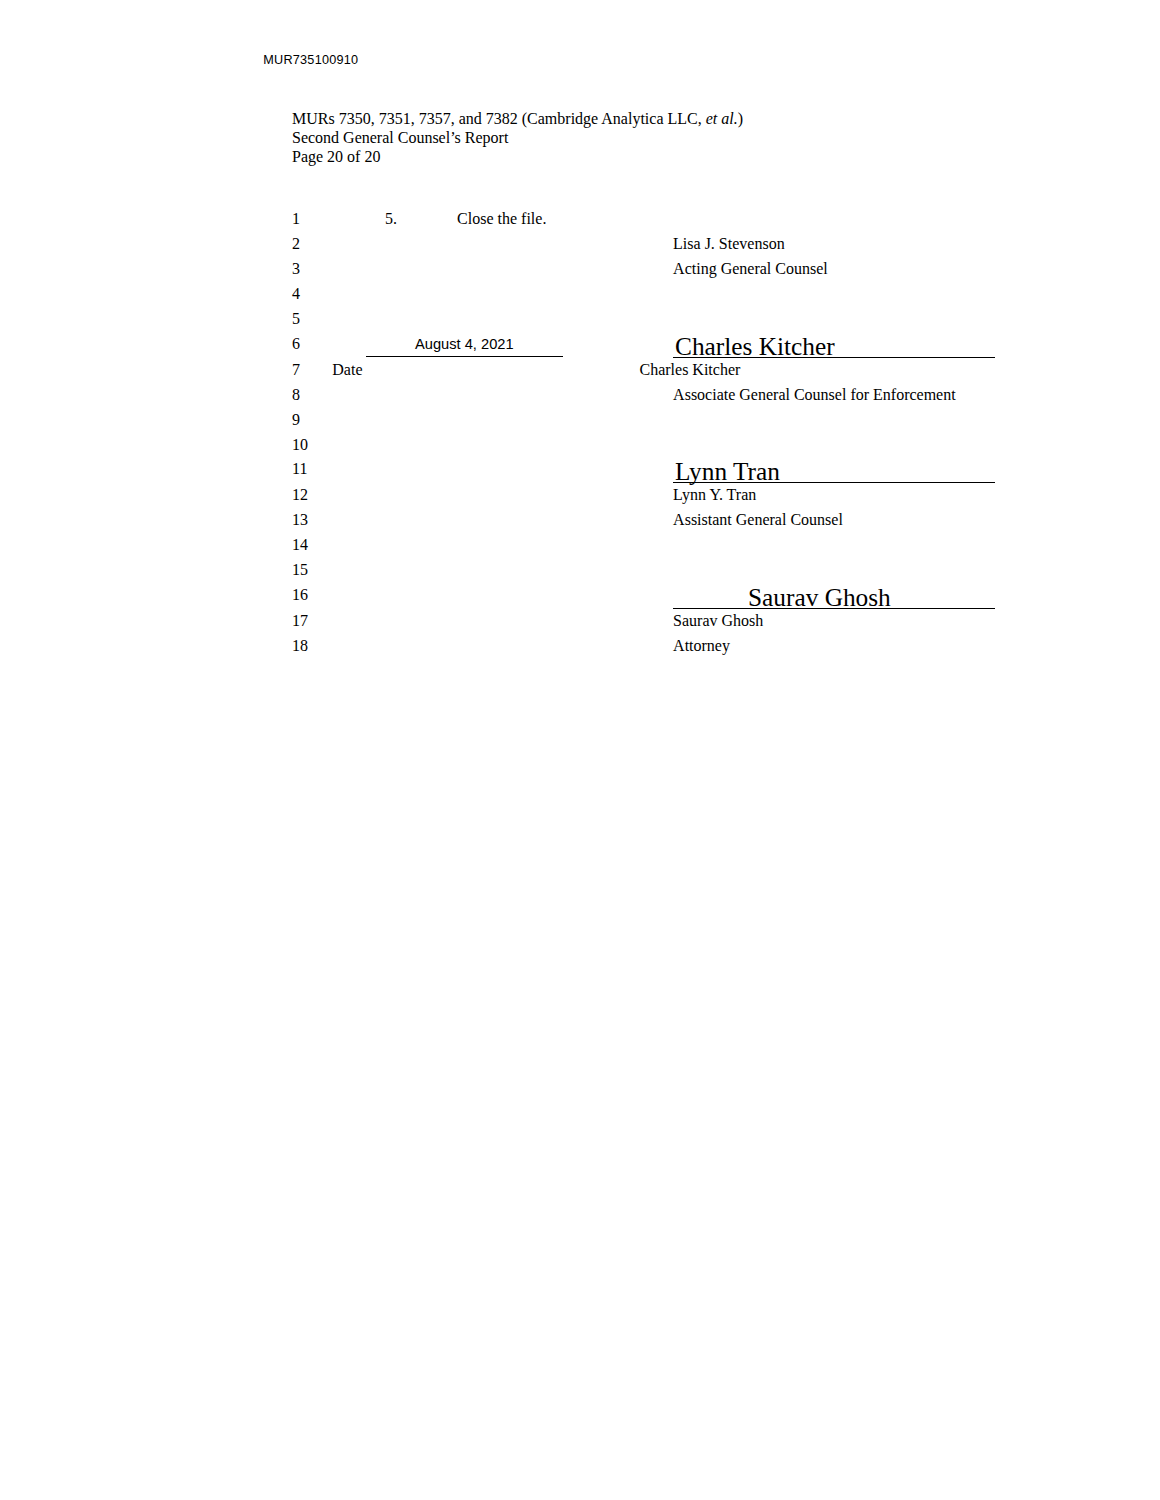MUR735100910
MURs 7350, 7351, 7357, and 7382 (Cambridge Analytica LLC, et al.)
Second General Counsel’s Report
Page 20 of 20
1
5. Close the file.
2
Lisa J. Stevenson
3
Acting General Counsel
4
5
6
August 4, 2021
Charles Kitcher
7
Date
Charles Kitcher
8
Associate General Counsel for Enforcement
9
10
11
Lynn Tran
12
Lynn Y. Tran
13
Assistant General Counsel
14
15
16
Saurav Ghosh
17
Saurav Ghosh
18
Attorney